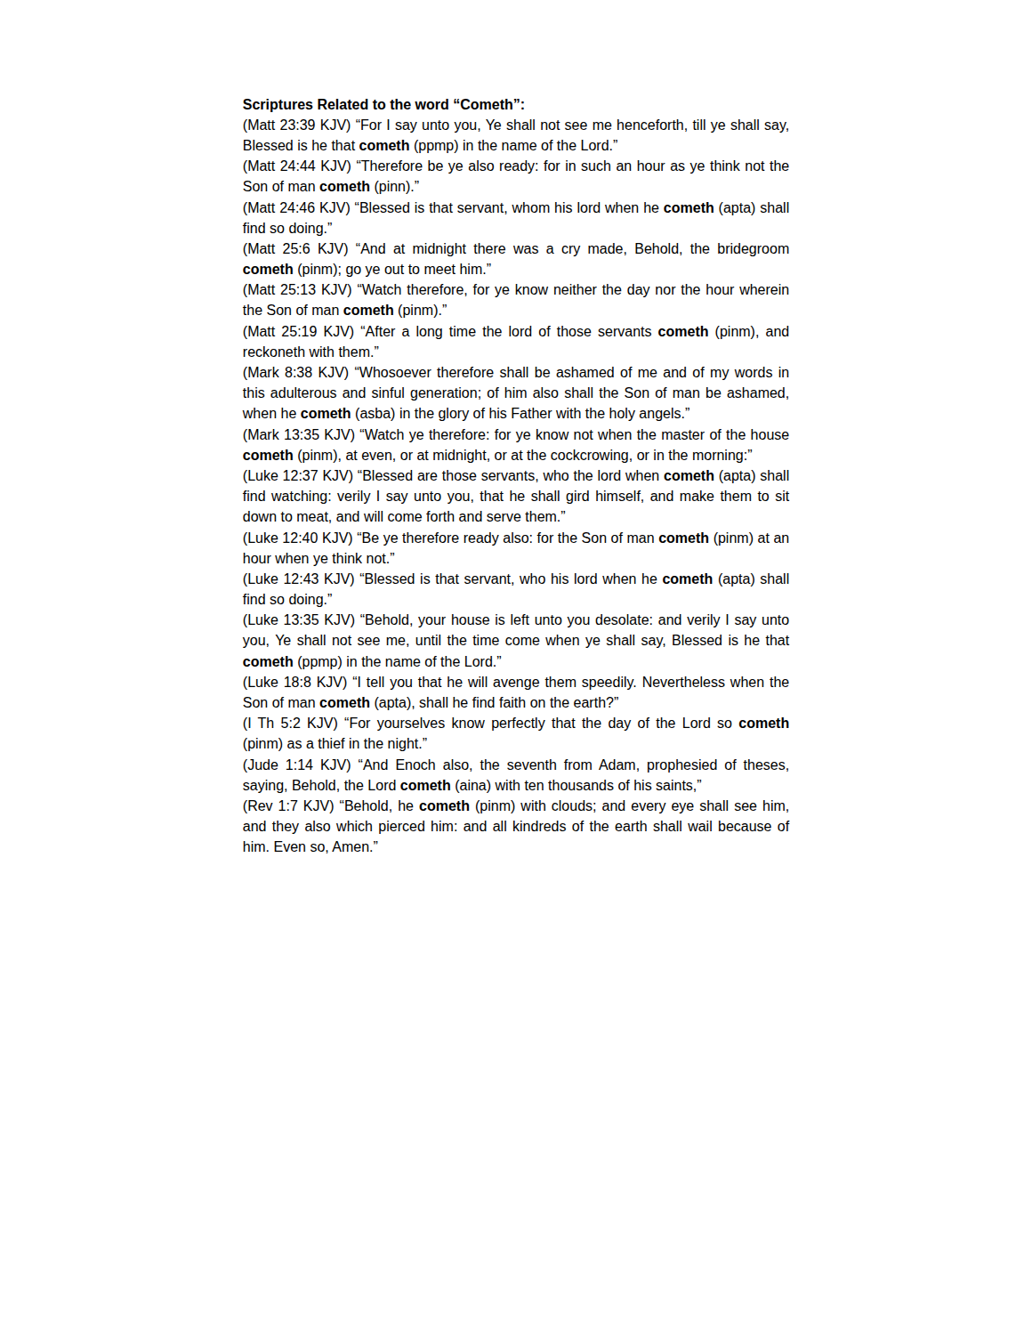Scriptures Related to the word “Cometh”:
(Matt 23:39 KJV) “For I say unto you, Ye shall not see me henceforth, till ye shall say, Blessed is he that cometh (ppmp) in the name of the Lord.”
(Matt 24:44 KJV) “Therefore be ye also ready: for in such an hour as ye think not the Son of man cometh (pinn).”
(Matt 24:46 KJV) “Blessed is that servant, whom his lord when he cometh (apta) shall find so doing.”
(Matt 25:6 KJV) “And at midnight there was a cry made, Behold, the bridegroom cometh (pinm); go ye out to meet him.”
(Matt 25:13 KJV) “Watch therefore, for ye know neither the day nor the hour wherein the Son of man cometh (pinm).”
(Matt 25:19 KJV) “After a long time the lord of those servants cometh (pinm), and reckoneth with them.”
(Mark 8:38 KJV) “Whosoever therefore shall be ashamed of me and of my words in this adulterous and sinful generation; of him also shall the Son of man be ashamed, when he cometh (asba) in the glory of his Father with the holy angels.”
(Mark 13:35 KJV) “Watch ye therefore: for ye know not when the master of the house cometh (pinm), at even, or at midnight, or at the cockcrowing, or in the morning:”
(Luke 12:37 KJV) “Blessed are those servants, who the lord when cometh (apta) shall find watching: verily I say unto you, that he shall gird himself, and make them to sit down to meat, and will come forth and serve them.”
(Luke 12:40 KJV) “Be ye therefore ready also: for the Son of man cometh (pinm) at an hour when ye think not.”
(Luke 12:43 KJV) “Blessed is that servant, who his lord when he cometh (apta) shall find so doing.”
(Luke 13:35 KJV) “Behold, your house is left unto you desolate: and verily I say unto you, Ye shall not see me, until the time come when ye shall say, Blessed is he that cometh (ppmp) in the name of the Lord.”
(Luke 18:8 KJV) “I tell you that he will avenge them speedily. Nevertheless when the Son of man cometh (apta), shall he find faith on the earth?”
(I Th 5:2 KJV) “For yourselves know perfectly that the day of the Lord so cometh (pinm) as a thief in the night.”
(Jude 1:14 KJV) “And Enoch also, the seventh from Adam, prophesied of theses, saying, Behold, the Lord cometh (aina) with ten thousands of his saints,”
(Rev 1:7 KJV) “Behold, he cometh (pinm) with clouds; and every eye shall see him, and they also which pierced him: and all kindreds of the earth shall wail because of him. Even so, Amen.”